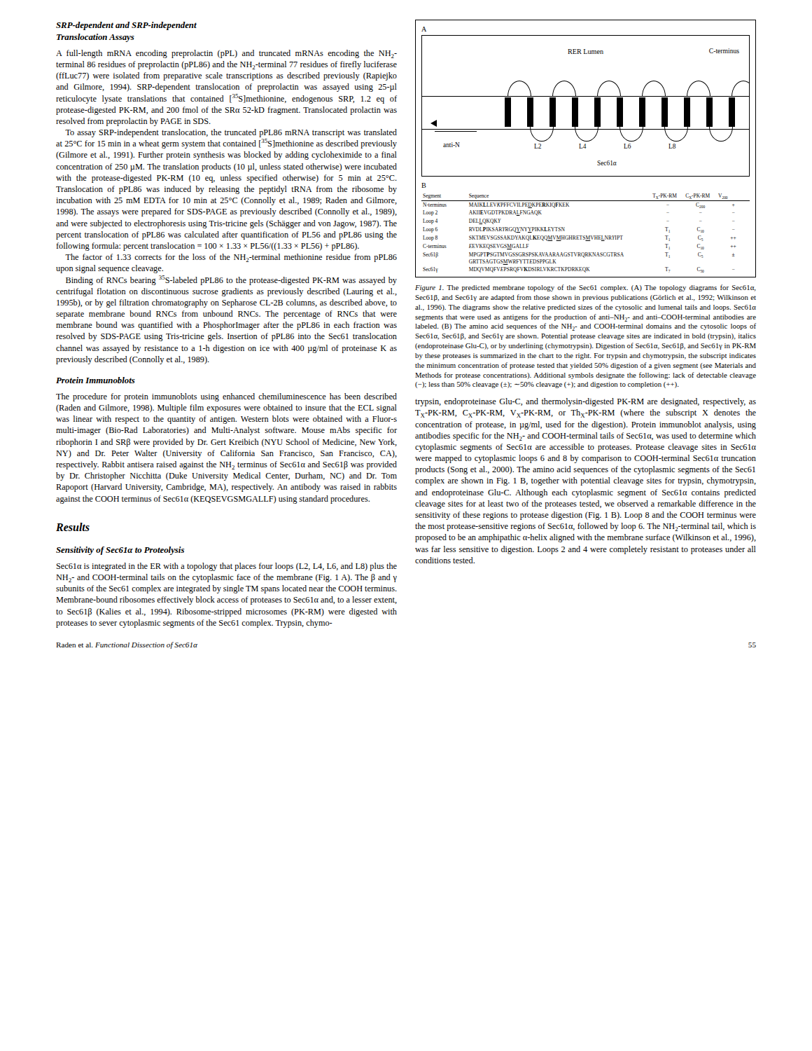SRP-dependent and SRP-independent
Translocation Assays
A full-length mRNA encoding preprolactin (pPL) and truncated mRNAs encoding the NH2-terminal 86 residues of preprolactin (pPL86) and the NH2-terminal 77 residues of firefly luciferase (ffLuc77) were isolated from preparative scale transcriptions as described previously (Rapiejko and Gilmore, 1994). SRP-dependent translocation of preprolactin was assayed using 25-µl reticulocyte lysate translations that contained [35S]methionine, endogenous SRP, 1.2 eq of protease-digested PK-RM, and 200 fmol of the SRα 52-kD fragment. Translocated prolactin was resolved from preprolactin by PAGE in SDS.
To assay SRP-independent translocation, the truncated pPL86 mRNA transcript was translated at 25°C for 15 min in a wheat germ system that contained [35S]methionine as described previously (Gilmore et al., 1991). Further protein synthesis was blocked by adding cycloheximide to a final concentration of 250 µM. The translation products (10 µl, unless stated otherwise) were incubated with the protease-digested PK-RM (10 eq, unless specified otherwise) for 5 min at 25°C. Translocation of pPL86 was induced by releasing the peptidyl tRNA from the ribosome by incubation with 25 mM EDTA for 10 min at 25°C (Connolly et al., 1989; Raden and Gilmore, 1998). The assays were prepared for SDS-PAGE as previously described (Connolly et al., 1989), and were subjected to electrophoresis using Tris-tricine gels (Schägger and von Jagow, 1987). The percent translocation of pPL86 was calculated after quantification of PL56 and pPL86 using the following formula: percent translocation = 100 × 1.33 × PL56/((1.33 × PL56) + pPL86).
The factor of 1.33 corrects for the loss of the NH2-terminal methionine residue from pPL86 upon signal sequence cleavage.
Binding of RNCs bearing 35S-labeled pPL86 to the protease-digested PK-RM was assayed by centrifugal flotation on discontinuous sucrose gradients as previously described (Lauring et al., 1995b), or by gel filtration chromatography on Sepharose CL-2B columns, as described above, to separate membrane bound RNCs from unbound RNCs. The percentage of RNCs that were membrane bound was quantified with a PhosphorImager after the pPL86 in each fraction was resolved by SDS-PAGE using Tris-tricine gels. Insertion of pPL86 into the Sec61 translocation channel was assayed by resistance to a 1-h digestion on ice with 400 µg/ml of proteinase K as previously described (Connolly et al., 1989).
Protein Immunoblots
The procedure for protein immunoblots using enhanced chemiluminescence has been described (Raden and Gilmore, 1998). Multiple film exposures were obtained to insure that the ECL signal was linear with respect to the quantity of antigen. Western blots were obtained with a Fluor-s multi-imager (Bio-Rad Laboratories) and Multi-Analyst software. Mouse mAbs specific for ribophorin I and SRβ were provided by Dr. Gert Kreibich (NYU School of Medicine, New York, NY) and Dr. Peter Walter (University of California San Francisco, San Francisco, CA), respectively. Rabbit antisera raised against the NH2 terminus of Sec61α and Sec61β was provided by Dr. Christopher Nicchitta (Duke University Medical Center, Durham, NC) and Dr. Tom Rapoport (Harvard University, Cambridge, MA), respectively. An antibody was raised in rabbits against the COOH terminus of Sec61α (KEQSEVGSMGALLF) using standard procedures.
Results
Sensitivity of Sec61α to Proteolysis
Sec61α is integrated in the ER with a topology that places four loops (L2, L4, L6, and L8) plus the NH2- and COOH-terminal tails on the cytoplasmic face of the membrane (Fig. 1 A). The β and γ subunits of the Sec61 complex are integrated by single TM spans located near the COOH terminus. Membrane-bound ribosomes effectively block access of proteases to Sec61α and, to a lesser extent, to Sec61β (Kalies et al., 1994). Ribosome-stripped microsomes (PK-RM) were digested with proteases to sever cytoplasmic segments of the Sec61 complex. Trypsin, chymo-
A
RER Lumen
C-terminus
L2
L4
L6
L8
anti-N
▶
anti-C
Sec61α
Sec61γ
Sec61β
B
| Segment | Sequence | T X -PK-RM | C X -PK-RM | V 200 |
| --- | --- | --- | --- | --- |
| N-terminus | MAIK L LEV K PFFCVILPE D KPE R KIQ F KEK | − | C 200 | + |
| Loop 2 | AKII E VGDTPKDRA L FNGAQK | − | − | − |
| Loop 4 | DEL L QKQK Y | − | − | − |
| Loop 6 | RVDL P IKSAR Y RGQ Y NY Y PIKK L EYTSN | T 1 | C 10 | − |
| Loop 8 | SKT M EVSGSSAKDYAKQL K EQQ M V M HGHRETS M VHE L NR Y IPT | T 1 | C 5 | ++ |
| C-terminus | E EVKEQSEVGS M GALLF | T 1 | C 10 | ++ |
| Sec61β | MPGPT P SGTMVGSSGRSPSKAVAARAAGSTVRQRKNASCGTRSA GRTTSAGTGS M W R FYTT E DSPPGLK | T 1 | C 5 | ± |
| Sec61γ | MDQVMQFV E PSRQFV K DSIRLVKRCTKPDRKEQK | T 7 | C 50 | − |
Figure 1. The predicted membrane topology of the Sec61 complex. (A) The topology diagrams for Sec61α, Sec61β, and Sec61γ are adapted from those shown in previous publications (Görlich et al., 1992; Wilkinson et al., 1996). The diagrams show the relative predicted sizes of the cytosolic and lumenal tails and loops. Sec61α segments that were used as antigens for the production of anti–NH2- and anti–COOH-terminal antibodies are labeled. (B) The amino acid sequences of the NH2- and COOH-terminal domains and the cytosolic loops of Sec61α, Sec61β, and Sec61γ are shown. Potential protease cleavage sites are indicated in bold (trypsin), italics (endoproteinase Glu-C), or by underlining (chymotrypsin). Digestion of Sec61α, Sec61β, and Sec61γ in PK-RM by these proteases is summarized in the chart to the right. For trypsin and chymotrypsin, the subscript indicates the minimum concentration of protease tested that yielded 50% digestion of a given segment (see Materials and Methods for protease concentrations). Additional symbols designate the following: lack of detectable cleavage (−); less than 50% cleavage (±); ∼50% cleavage (+); and digestion to completion (++).
trypsin, endoproteinase Glu-C, and thermolysin-digested PK-RM are designated, respectively, as TX-PK-RM, CX-PK-RM, VX-PK-RM, or ThX-PK-RM (where the subscript X denotes the concentration of protease, in µg/ml, used for the digestion). Protein immunoblot analysis, using antibodies specific for the NH2- and COOH-terminal tails of Sec61α, was used to determine which cytoplasmic segments of Sec61α are accessible to proteases. Protease cleavage sites in Sec61α were mapped to cytoplasmic loops 6 and 8 by comparison to COOH-terminal Sec61α truncation products (Song et al., 2000). The amino acid sequences of the cytoplasmic segments of the Sec61 complex are shown in Fig. 1 B, together with potential cleavage sites for trypsin, chymotrypsin, and endoproteinase Glu-C. Although each cytoplasmic segment of Sec61α contains predicted cleavage sites for at least two of the proteases tested, we observed a remarkable difference in the sensitivity of these regions to protease digestion (Fig. 1 B). Loop 8 and the COOH terminus were the most protease-sensitive regions of Sec61α, followed by loop 6. The NH2-terminal tail, which is proposed to be an amphipathic α-helix aligned with the membrane surface (Wilkinson et al., 1996), was far less sensitive to digestion. Loops 2 and 4 were completely resistant to proteases under all conditions tested.
Raden et al. Functional Dissection of Sec61α
55